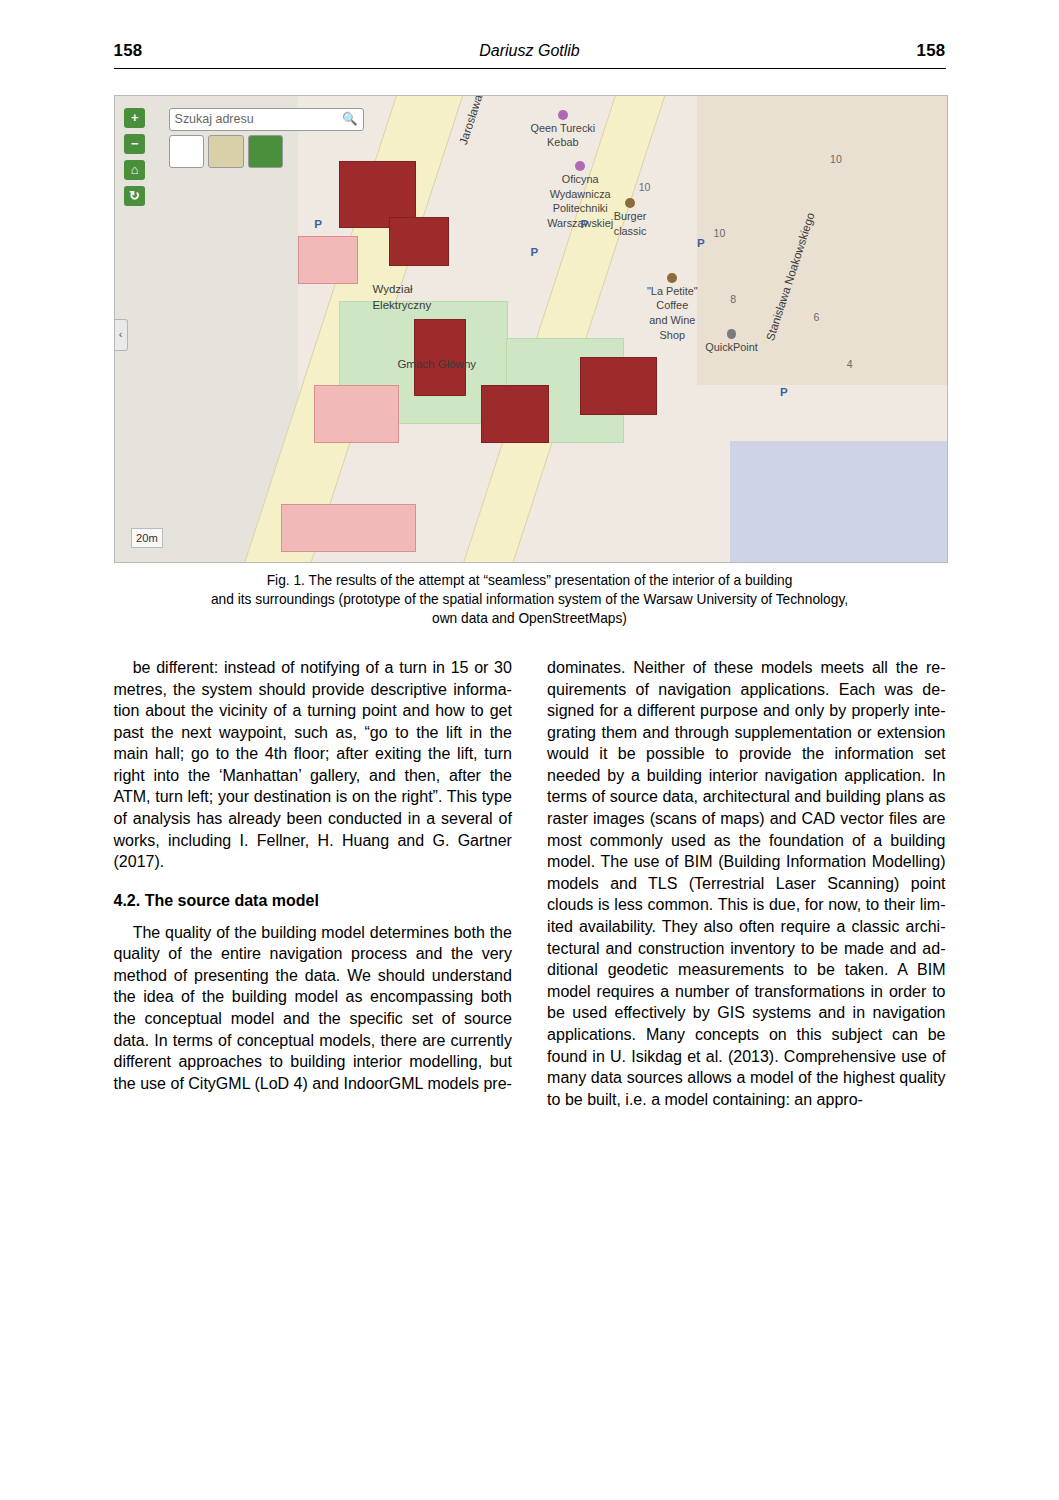158
Dariusz Gotlib
158
+
−
⌂
↻
Szukaj adresu🔍
‹
Jarosława Noskowskiego
Stanisława Noakowskiego
Wydział
Elektryczny
Gmach Główny
Qeen Turecki
Kebab
Oficyna
Wydawnicza
Politechniki
Warszawskiej
Burger
classic
"La Petite"
Coffee
and Wine
Shop
QuickPoint
P
P
P
P
P
10
10
10
8
6
4
20m
Fig. 1. The results of the attempt at “seamless” presentation of the interior of a building
and its surroundings (prototype of the spatial information system of the Warsaw University of Technology,
own data and OpenStreetMaps)
be different: instead of notifying of a turn in 15 or 30 metres, the system should provide descriptive information about the vicinity of a turning point and how to get past the next waypoint, such as, “go to the lift in the main hall; go to the 4th floor; after exiting the lift, turn right into the ‘Manhattan’ gallery, and then, after the ATM, turn left; your destination is on the right”. This type of analysis has already been conducted in a several of works, including I. Fellner, H. Huang and G. Gartner (2017).
4.2. The source data model
The quality of the building model determines both the quality of the entire navigation process and the very method of presenting the data. We should understand the idea of the building model as encompassing both the conceptual model and the specific set of source data. In terms of conceptual models, there are currently different approaches to building interior modelling, but the use of CityGML (LoD 4) and IndoorGML models predominates. Neither of these models meets all the requirements of navigation applications. Each was designed for a different purpose and only by properly integrating them and through supplementation or extension would it be possible to provide the information set needed by a building interior navigation application. In terms of source data, architectural and building plans as raster images (scans of maps) and CAD vector files are most commonly used as the foundation of a building model. The use of BIM (Building Information Modelling) models and TLS (Terrestrial Laser Scanning) point clouds is less common. This is due, for now, to their limited availability. They also often require a classic architectural and construction inventory to be made and additional geodetic measurements to be taken. A BIM model requires a number of transformations in order to be used effectively by GIS systems and in navigation applications. Many concepts on this subject can be found in U. Isikdag et al. (2013). Comprehensive use of many data sources allows a model of the highest quality to be built, i.e. a model containing: an appro-